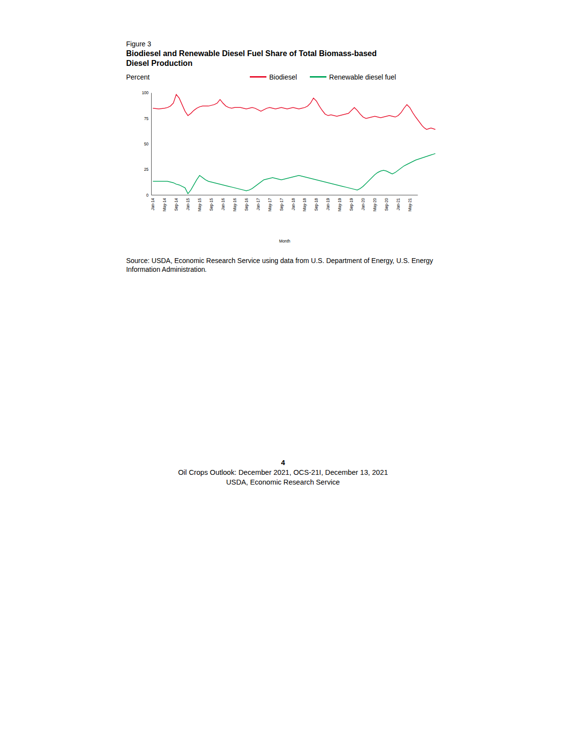Figure 3
Biodiesel and Renewable Diesel Fuel Share of Total Biomass-based
Diesel Production
Percent Biodiesel Renewable diesel fuel
100 75 50 25 0 Jan-14 May-14 Sep-14 Jan-15 May-15 Sep-15 Jan-16 May-16 Sep-16 Jan-17 May-17 Sep-17 Jan-18 May-18 Sep-18 Jan-19 May-19 Sep-19 Jan-20 May-20 Sep-20 Jan-21 May-21 Month
Source: USDA, Economic Research Service using data from U.S. Department of Energy, U.S. Energy Information Administration.
4
Oil Crops Outlook: December 2021, OCS-21I, December 13, 2021
USDA, Economic Research Service